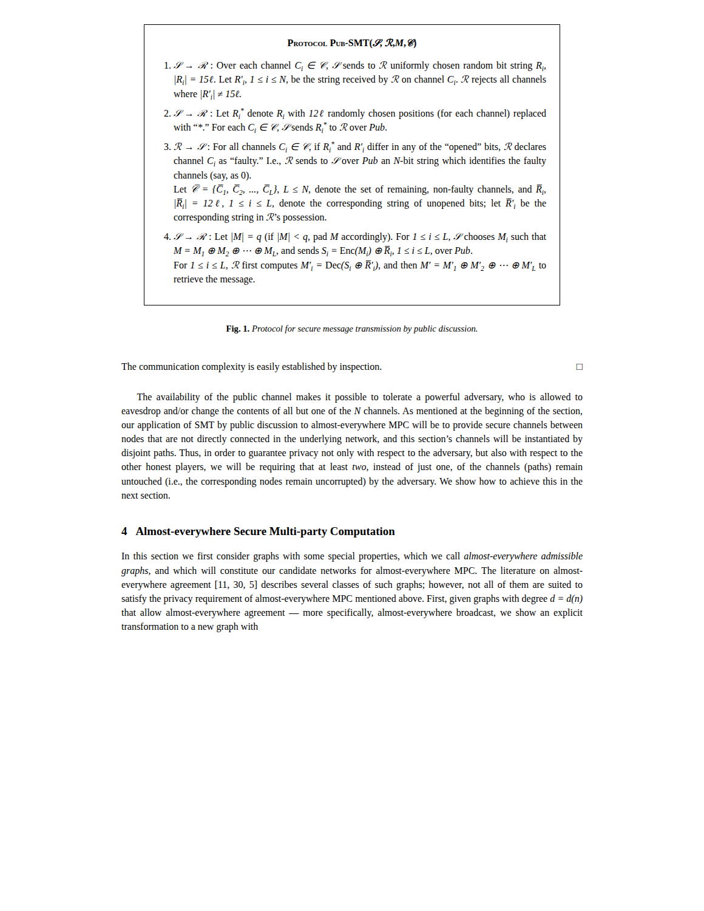Protocol Pub-SMT(𝒮, ℛ,M,𝒞)
𝒮 → ℛ : Over each channel Ci ∈ 𝒞, 𝒮 sends to ℛ uniformly chosen random bit string Ri, |Ri| = 15ℓ. Let R′i, 1 ≤ i ≤ N, be the string received by ℛ on channel Ci. ℛ rejects all channels where |R′i| ≠ 15ℓ.
𝒮 → ℛ : Let Ri* denote Ri with 12ℓ randomly chosen positions (for each channel) replaced with “*.” For each Ci ∈ 𝒞, 𝒮 sends Ri* to ℛ over Pub.
ℛ → 𝒮 : For all channels Ci ∈ 𝒞, if Ri* and R′i differ in any of the “opened” bits, ℛ declares channel Ci as “faulty.” I.e., ℛ sends to 𝒮 over Pub an N-bit string which identifies the faulty channels (say, as 0).
Let 𝒞̅ = {C̅1, C̅2, ..., C̅L}, L ≤ N, denote the set of remaining, non-faulty channels, and R̅i, |R̅i| = 12ℓ, 1 ≤ i ≤ L, denote the corresponding string of unopened bits; let R̅′i be the corresponding string in ℛ’s possession.
𝒮 → ℛ : Let |M| = q (if |M| < q, pad M accordingly). For 1 ≤ i ≤ L, 𝒮 chooses Mi such that M = M1 ⊕ M2 ⊕ ⋯ ⊕ ML, and sends Si = Enc(Mi) ⊕ R̅i, 1 ≤ i ≤ L, over Pub.
For 1 ≤ i ≤ L, ℛ first computes M′i = Dec(Si ⊕ R̅′i), and then M′ = M′1 ⊕ M′2 ⊕ ⋯ ⊕ M′L to retrieve the message.
Fig. 1. Protocol for secure message transmission by public discussion.
□
The communication complexity is easily established by inspection.
The availability of the public channel makes it possible to tolerate a powerful adversary, who is allowed to eavesdrop and/or change the contents of all but one of the N channels. As mentioned at the beginning of the section, our application of SMT by public discussion to almost-everywhere MPC will be to provide secure channels between nodes that are not directly connected in the underlying network, and this section’s channels will be instantiated by disjoint paths. Thus, in order to guarantee privacy not only with respect to the adversary, but also with respect to the other honest players, we will be requiring that at least two, instead of just one, of the channels (paths) remain untouched (i.e., the corresponding nodes remain uncorrupted) by the adversary. We show how to achieve this in the next section.
4 Almost-everywhere Secure Multi-party Computation
In this section we first consider graphs with some special properties, which we call almost-everywhere admissible graphs, and which will constitute our candidate networks for almost-everywhere MPC. The literature on almost-everywhere agreement [11, 30, 5] describes several classes of such graphs; however, not all of them are suited to satisfy the privacy requirement of almost-everywhere MPC mentioned above. First, given graphs with degree d = d(n) that allow almost-everywhere agreement — more specifically, almost-everywhere broadcast, we show an explicit transformation to a new graph with